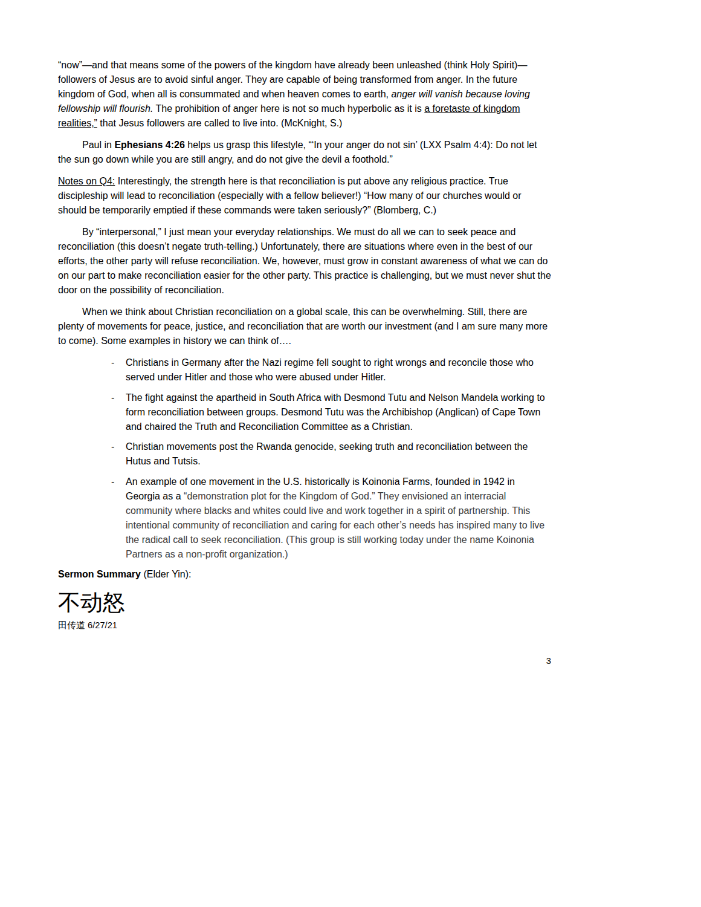“now”—and that means some of the powers of the kingdom have already been unleashed (think Holy Spirit)—followers of Jesus are to avoid sinful anger. They are capable of being transformed from anger. In the future kingdom of God, when all is consummated and when heaven comes to earth, anger will vanish because loving fellowship will flourish. The prohibition of anger here is not so much hyperbolic as it is a foretaste of kingdom realities,” that Jesus followers are called to live into. (McKnight, S.)
Paul in Ephesians 4:26 helps us grasp this lifestyle, “‘In your anger do not sin’ (LXX Psalm 4:4): Do not let the sun go down while you are still angry, and do not give the devil a foothold.”
Notes on Q4: Interestingly, the strength here is that reconciliation is put above any religious practice. True discipleship will lead to reconciliation (especially with a fellow believer!) “How many of our churches would or should be temporarily emptied if these commands were taken seriously?” (Blomberg, C.)
By “interpersonal,” I just mean your everyday relationships. We must do all we can to seek peace and reconciliation (this doesn’t negate truth-telling.) Unfortunately, there are situations where even in the best of our efforts, the other party will refuse reconciliation. We, however, must grow in constant awareness of what we can do on our part to make reconciliation easier for the other party. This practice is challenging, but we must never shut the door on the possibility of reconciliation.
When we think about Christian reconciliation on a global scale, this can be overwhelming. Still, there are plenty of movements for peace, justice, and reconciliation that are worth our investment (and I am sure many more to come). Some examples in history we can think of….
Christians in Germany after the Nazi regime fell sought to right wrongs and reconcile those who served under Hitler and those who were abused under Hitler.
The fight against the apartheid in South Africa with Desmond Tutu and Nelson Mandela working to form reconciliation between groups. Desmond Tutu was the Archibishop (Anglican) of Cape Town and chaired the Truth and Reconciliation Committee as a Christian.
Christian movements post the Rwanda genocide, seeking truth and reconciliation between the Hutus and Tutsis.
An example of one movement in the U.S. historically is Koinonia Farms, founded in 1942 in Georgia as a “demonstration plot for the Kingdom of God.” They envisioned an interracial community where blacks and whites could live and work together in a spirit of partnership. This intentional community of reconciliation and caring for each other’s needs has inspired many to live the radical call to seek reconciliation. (This group is still working today under the name Koinonia Partners as a non-profit organization.)
Sermon Summary (Elder Yin):
不动怒
田传道 6/27/21
3